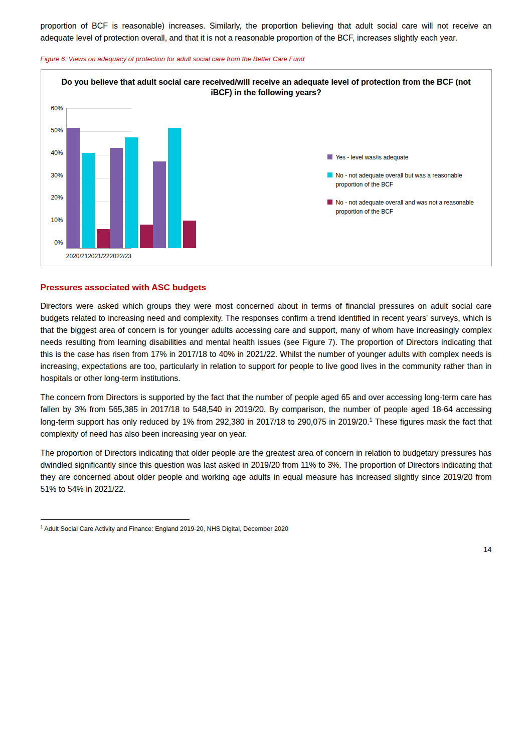proportion of BCF is reasonable) increases. Similarly, the proportion believing that adult social care will not receive an adequate level of protection overall, and that it is not a reasonable proportion of the BCF, increases slightly each year.
Figure 6: Views on adequacy of protection for adult social care from the Better Care Fund
Do you believe that adult social care received/will receive an adequate level of protection from the BCF (not iBCF) in the following years?
60% 50% 40% 30% 20% 10% 0%
2020/21 2021/22 2022/23
Yes - level was/is adequate
No - not adequate overall but was a reasonable proportion of the BCF
No - not adequate overall and was not a reasonable proportion of the BCF
Pressures associated with ASC budgets
Directors were asked which groups they were most concerned about in terms of financial pressures on adult social care budgets related to increasing need and complexity. The responses confirm a trend identified in recent years' surveys, which is that the biggest area of concern is for younger adults accessing care and support, many of whom have increasingly complex needs resulting from learning disabilities and mental health issues (see Figure 7). The proportion of Directors indicating that this is the case has risen from 17% in 2017/18 to 40% in 2021/22. Whilst the number of younger adults with complex needs is increasing, expectations are too, particularly in relation to support for people to live good lives in the community rather than in hospitals or other long-term institutions.
The concern from Directors is supported by the fact that the number of people aged 65 and over accessing long-term care has fallen by 3% from 565,385 in 2017/18 to 548,540 in 2019/20. By comparison, the number of people aged 18-64 accessing long-term support has only reduced by 1% from 292,380 in 2017/18 to 290,075 in 2019/20.1 These figures mask the fact that complexity of need has also been increasing year on year.
The proportion of Directors indicating that older people are the greatest area of concern in relation to budgetary pressures has dwindled significantly since this question was last asked in 2019/20 from 11% to 3%. The proportion of Directors indicating that they are concerned about older people and working age adults in equal measure has increased slightly since 2019/20 from 51% to 54% in 2021/22.
1 Adult Social Care Activity and Finance: England 2019-20, NHS Digital, December 2020
14